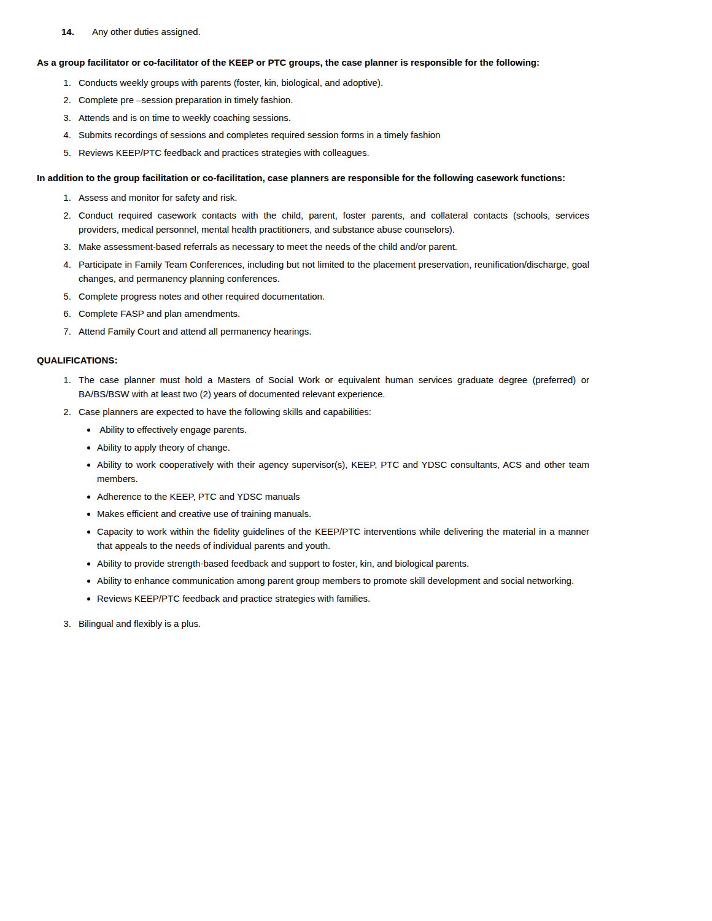14. Any other duties assigned.
As a group facilitator or co-facilitator of the KEEP or PTC groups, the case planner is responsible for the following:
Conducts weekly groups with parents (foster, kin, biological, and adoptive).
Complete pre –session preparation in timely fashion.
Attends and is on time to weekly coaching sessions.
Submits recordings of sessions and completes required session forms in a timely fashion
Reviews KEEP/PTC feedback and practices strategies with colleagues.
In addition to the group facilitation or co-facilitation, case planners are responsible for the following casework functions:
Assess and monitor for safety and risk.
Conduct required casework contacts with the child, parent, foster parents, and collateral contacts (schools, services providers, medical personnel, mental health practitioners, and substance abuse counselors).
Make assessment-based referrals as necessary to meet the needs of the child and/or parent.
Participate in Family Team Conferences, including but not limited to the placement preservation, reunification/discharge, goal changes, and permanency planning conferences.
Complete progress notes and other required documentation.
Complete FASP and plan amendments.
Attend Family Court and attend all permanency hearings.
QUALIFICATIONS:
The case planner must hold a Masters of Social Work or equivalent human services graduate degree (preferred) or BA/BS/BSW with at least two (2) years of documented relevant experience.
Case planners are expected to have the following skills and capabilities:
Ability to effectively engage parents.
Ability to apply theory of change.
Ability to work cooperatively with their agency supervisor(s), KEEP, PTC and YDSC consultants, ACS and other team members.
Adherence to the KEEP, PTC and YDSC manuals
Makes efficient and creative use of training manuals.
Capacity to work within the fidelity guidelines of the KEEP/PTC interventions while delivering the material in a manner that appeals to the needs of individual parents and youth.
Ability to provide strength-based feedback and support to foster, kin, and biological parents.
Ability to enhance communication among parent group members to promote skill development and social networking.
Reviews KEEP/PTC feedback and practice strategies with families.
Bilingual and flexibly is a plus.